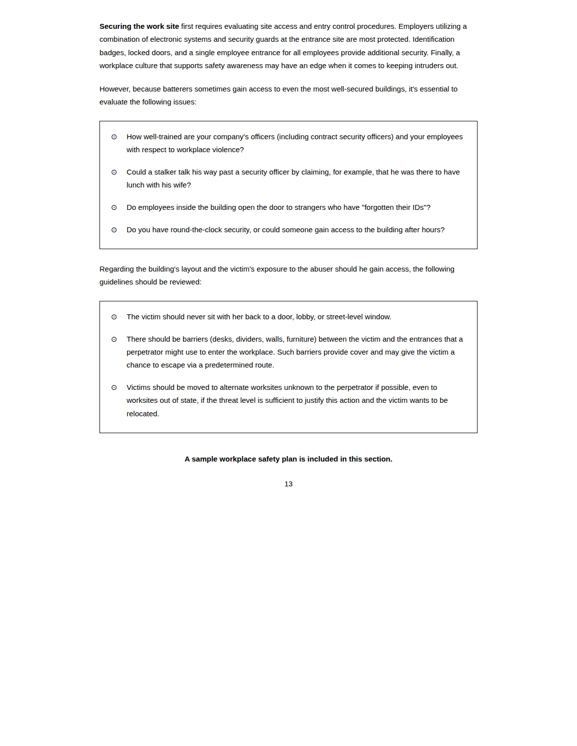Securing the work site first requires evaluating site access and entry control procedures. Employers utilizing a combination of electronic systems and security guards at the entrance site are most protected. Identification badges, locked doors, and a single employee entrance for all employees provide additional security. Finally, a workplace culture that supports safety awareness may have an edge when it comes to keeping intruders out.
However, because batterers sometimes gain access to even the most well-secured buildings, it's essential to evaluate the following issues:
How well-trained are your company's officers (including contract security officers) and your employees with respect to workplace violence?
Could a stalker talk his way past a security officer by claiming, for example, that he was there to have lunch with his wife?
Do employees inside the building open the door to strangers who have "forgotten their IDs"?
Do you have round-the-clock security, or could someone gain access to the building after hours?
Regarding the building's layout and the victim's exposure to the abuser should he gain access, the following guidelines should be reviewed:
The victim should never sit with her back to a door, lobby, or street-level window.
There should be barriers (desks, dividers, walls, furniture) between the victim and the entrances that a perpetrator might use to enter the workplace. Such barriers provide cover and may give the victim a chance to escape via a predetermined route.
Victims should be moved to alternate worksites unknown to the perpetrator if possible, even to worksites out of state, if the threat level is sufficient to justify this action and the victim wants to be relocated.
A sample workplace safety plan is included in this section.
13